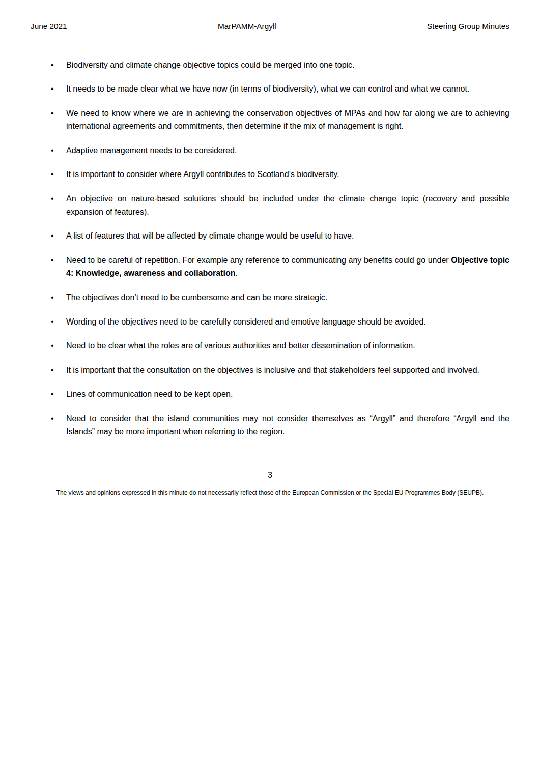June 2021 MarPAMM-Argyll Steering Group Minutes
Biodiversity and climate change objective topics could be merged into one topic.
It needs to be made clear what we have now (in terms of biodiversity), what we can control and what we cannot.
We need to know where we are in achieving the conservation objectives of MPAs and how far along we are to achieving international agreements and commitments, then determine if the mix of management is right.
Adaptive management needs to be considered.
It is important to consider where Argyll contributes to Scotland’s biodiversity.
An objective on nature-based solutions should be included under the climate change topic (recovery and possible expansion of features).
A list of features that will be affected by climate change would be useful to have.
Need to be careful of repetition. For example any reference to communicating any benefits could go under Objective topic 4: Knowledge, awareness and collaboration.
The objectives don’t need to be cumbersome and can be more strategic.
Wording of the objectives need to be carefully considered and emotive language should be avoided.
Need to be clear what the roles are of various authorities and better dissemination of information.
It is important that the consultation on the objectives is inclusive and that stakeholders feel supported and involved.
Lines of communication need to be kept open.
Need to consider that the island communities may not consider themselves as “Argyll” and therefore “Argyll and the Islands” may be more important when referring to the region.
3
The views and opinions expressed in this minute do not necessarily reflect those of the European Commission or the Special EU Programmes Body (SEUPB).